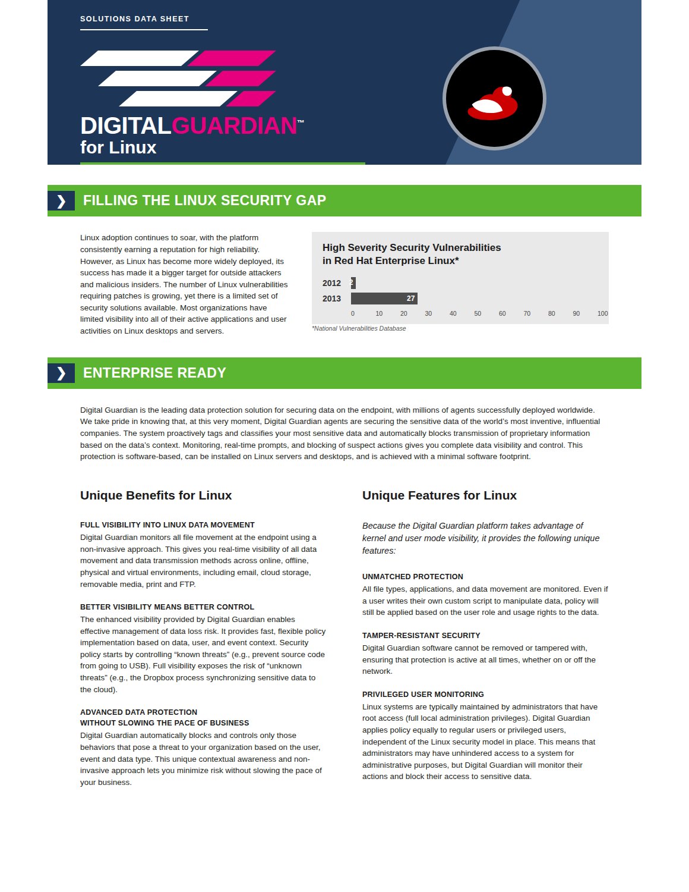Solutions Data Sheet
DIGITAL GUARDIAN™
for Linux
❯
Filling the Linux Security Gap
Linux adoption continues to soar, with the platform consistently earning a reputation for high reliability. However, as Linux has become more widely deployed, its success has made it a bigger target for outside attackers and malicious insiders. The number of Linux vulnerabilities requiring patches is growing, yet there is a limited set of security solutions available. Most organizations have limited visibility into all of their active applications and user activities on Linux desktops and servers.
High Severity Security Vulnerabilities
in Red Hat Enterprise Linux*
| 2012 | 2 |
| 2013 | 27 |
0102030405060708090100
*National Vulnerabilities Database
❯
Enterprise Ready
Digital Guardian is the leading data protection solution for securing data on the endpoint, with millions of agents successfully deployed worldwide. We take pride in knowing that, at this very moment, Digital Guardian agents are securing the sensitive data of the world’s most inventive, influential companies. The system proactively tags and classifies your most sensitive data and automatically blocks transmission of proprietary information based on the data’s context. Monitoring, real-time prompts, and blocking of suspect actions gives you complete data visibility and control. This protection is software-based, can be installed on Linux servers and desktops, and is achieved with a minimal software footprint.
Unique Benefits for Linux
Full Visibility into Linux Data Movement
Digital Guardian monitors all file movement at the endpoint using a non-invasive approach. This gives you real-time visibility of all data movement and data transmission methods across online, offline, physical and virtual environments, including email, cloud storage, removable media, print and FTP.
Better Visibility Means Better Control
The enhanced visibility provided by Digital Guardian enables effective management of data loss risk. It provides fast, flexible policy implementation based on data, user, and event context. Security policy starts by controlling “known threats” (e.g., prevent source code from going to USB). Full visibility exposes the risk of “unknown threats” (e.g., the Dropbox process synchronizing sensitive data to the cloud).
Advanced Data Protection
Without Slowing the Pace of Business
Digital Guardian automatically blocks and controls only those behaviors that pose a threat to your organization based on the user, event and data type. This unique contextual awareness and non-invasive approach lets you minimize risk without slowing the pace of your business.
Unique Features for Linux
Because the Digital Guardian platform takes advantage of kernel and user mode visibility, it provides the following unique features:
Unmatched Protection
All file types, applications, and data movement are monitored. Even if a user writes their own custom script to manipulate data, policy will still be applied based on the user role and usage rights to the data.
Tamper-Resistant Security
Digital Guardian software cannot be removed or tampered with, ensuring that protection is active at all times, whether on or off the network.
Privileged User Monitoring
Linux systems are typically maintained by administrators that have root access (full local administration privileges). Digital Guardian applies policy equally to regular users or privileged users, independent of the Linux security model in place. This means that administrators may have unhindered access to a system for administrative purposes, but Digital Guardian will monitor their actions and block their access to sensitive data.